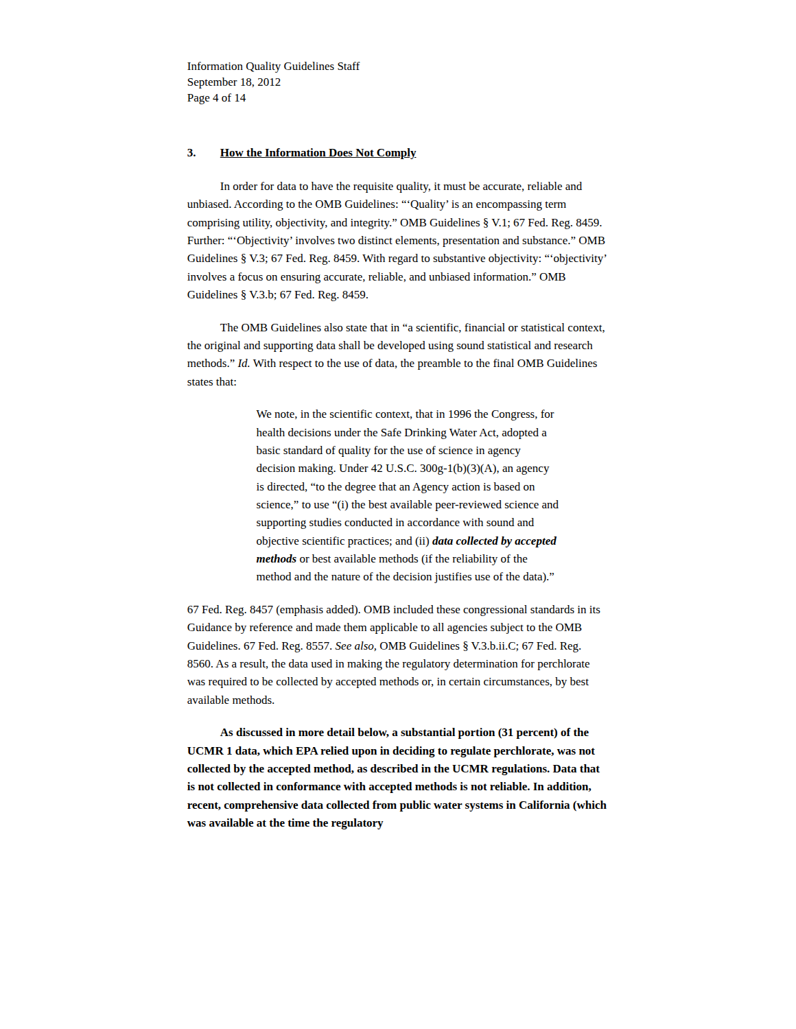Information Quality Guidelines Staff
September 18, 2012
Page 4 of 14
3. How the Information Does Not Comply
In order for data to have the requisite quality, it must be accurate, reliable and unbiased. According to the OMB Guidelines: “‘Quality’ is an encompassing term comprising utility, objectivity, and integrity.” OMB Guidelines § V.1; 67 Fed. Reg. 8459. Further: “‘Objectivity’ involves two distinct elements, presentation and substance.” OMB Guidelines § V.3; 67 Fed. Reg. 8459. With regard to substantive objectivity: “‘objectivity’ involves a focus on ensuring accurate, reliable, and unbiased information.” OMB Guidelines § V.3.b; 67 Fed. Reg. 8459.
The OMB Guidelines also state that in “a scientific, financial or statistical context, the original and supporting data shall be developed using sound statistical and research methods.” Id. With respect to the use of data, the preamble to the final OMB Guidelines states that:
We note, in the scientific context, that in 1996 the Congress, for health decisions under the Safe Drinking Water Act, adopted a basic standard of quality for the use of science in agency decision making. Under 42 U.S.C. 300g-1(b)(3)(A), an agency is directed, “to the degree that an Agency action is based on science,” to use “(i) the best available peer-reviewed science and supporting studies conducted in accordance with sound and objective scientific practices; and (ii) data collected by accepted methods or best available methods (if the reliability of the method and the nature of the decision justifies use of the data).”
67 Fed. Reg. 8457 (emphasis added). OMB included these congressional standards in its Guidance by reference and made them applicable to all agencies subject to the OMB Guidelines. 67 Fed. Reg. 8557. See also, OMB Guidelines § V.3.b.ii.C; 67 Fed. Reg. 8560. As a result, the data used in making the regulatory determination for perchlorate was required to be collected by accepted methods or, in certain circumstances, by best available methods.
As discussed in more detail below, a substantial portion (31 percent) of the UCMR 1 data, which EPA relied upon in deciding to regulate perchlorate, was not collected by the accepted method, as described in the UCMR regulations. Data that is not collected in conformance with accepted methods is not reliable. In addition, recent, comprehensive data collected from public water systems in California (which was available at the time the regulatory